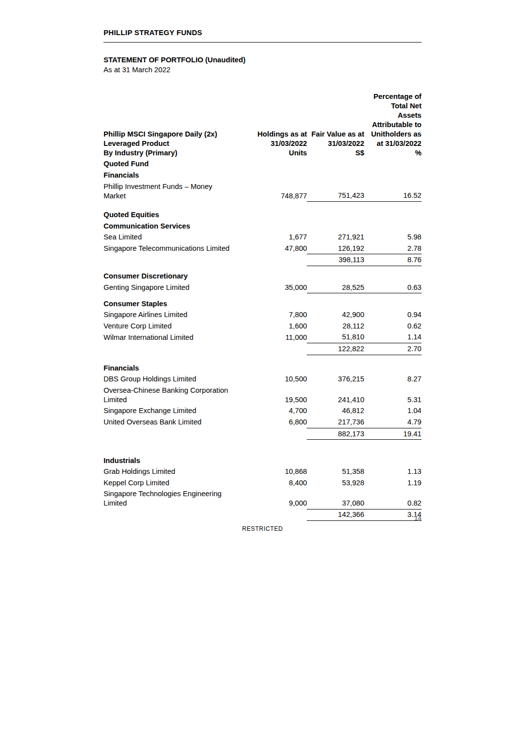PHILLIP STRATEGY FUNDS
STATEMENT OF PORTFOLIO (Unaudited)
As at 31 March 2022
| Phillip MSCI Singapore Daily (2x) Leveraged Product By Industry (Primary) | Holdings as at 31/03/2022 Units | Fair Value as at 31/03/2022 S$ | Percentage of Total Net Assets Attributable to Unitholders as at 31/03/2022 % |
| --- | --- | --- | --- |
| Quoted Fund | | | |
| Financials | | | |
| Phillip Investment Funds – Money Market | 748,877 | 751,423 | 16.52 |
| Quoted Equities | | | |
| Communication Services | | | |
| Sea Limited | 1,677 | 271,921 | 5.98 |
| Singapore Telecommunications Limited | 47,800 | 126,192 | 2.78 |
| | | 398,113 | 8.76 |
| Consumer Discretionary | | | |
| Genting Singapore Limited | 35,000 | 28,525 | 0.63 |
| Consumer Staples | | | |
| Singapore Airlines Limited | 7,800 | 42,900 | 0.94 |
| Venture Corp Limited | 1,600 | 28,112 | 0.62 |
| Wilmar International Limited | 11,000 | 51,810 | 1.14 |
| | | 122,822 | 2.70 |
| Financials | | | |
| DBS Group Holdings Limited | 10,500 | 376,215 | 8.27 |
| Oversea-Chinese Banking Corporation Limited | 19,500 | 241,410 | 5.31 |
| Singapore Exchange Limited | 4,700 | 46,812 | 1.04 |
| United Overseas Bank Limited | 6,800 | 217,736 | 4.79 |
| | | 882,173 | 19.41 |
| Industrials | | | |
| Grab Holdings Limited | 10,868 | 51,358 | 1.13 |
| Keppel Corp Limited | 8,400 | 53,928 | 1.19 |
| Singapore Technologies Engineering Limited | 9,000 | 37,080 | 0.82 |
| | | 142,366 | 3.14 |
14
RESTRICTED